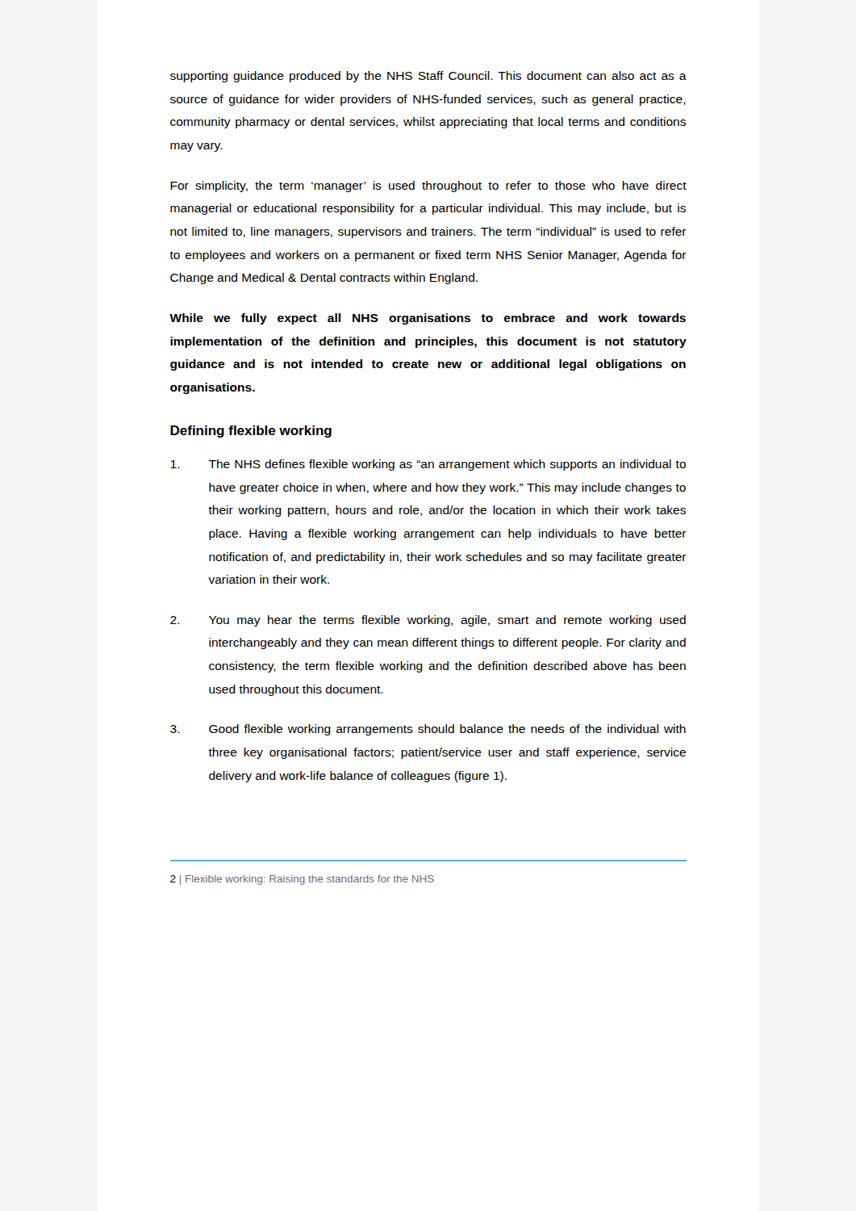supporting guidance produced by the NHS Staff Council. This document can also act as a source of guidance for wider providers of NHS-funded services, such as general practice, community pharmacy or dental services, whilst appreciating that local terms and conditions may vary.
For simplicity, the term ‘manager’ is used throughout to refer to those who have direct managerial or educational responsibility for a particular individual. This may include, but is not limited to, line managers, supervisors and trainers. The term “individual” is used to refer to employees and workers on a permanent or fixed term NHS Senior Manager, Agenda for Change and Medical & Dental contracts within England.
While we fully expect all NHS organisations to embrace and work towards implementation of the definition and principles, this document is not statutory guidance and is not intended to create new or additional legal obligations on organisations.
Defining flexible working
The NHS defines flexible working as “an arrangement which supports an individual to have greater choice in when, where and how they work.” This may include changes to their working pattern, hours and role, and/or the location in which their work takes place. Having a flexible working arrangement can help individuals to have better notification of, and predictability in, their work schedules and so may facilitate greater variation in their work.
You may hear the terms flexible working, agile, smart and remote working used interchangeably and they can mean different things to different people. For clarity and consistency, the term flexible working and the definition described above has been used throughout this document.
Good flexible working arrangements should balance the needs of the individual with three key organisational factors; patient/service user and staff experience, service delivery and work-life balance of colleagues (figure 1).
2 | Flexible working: Raising the standards for the NHS